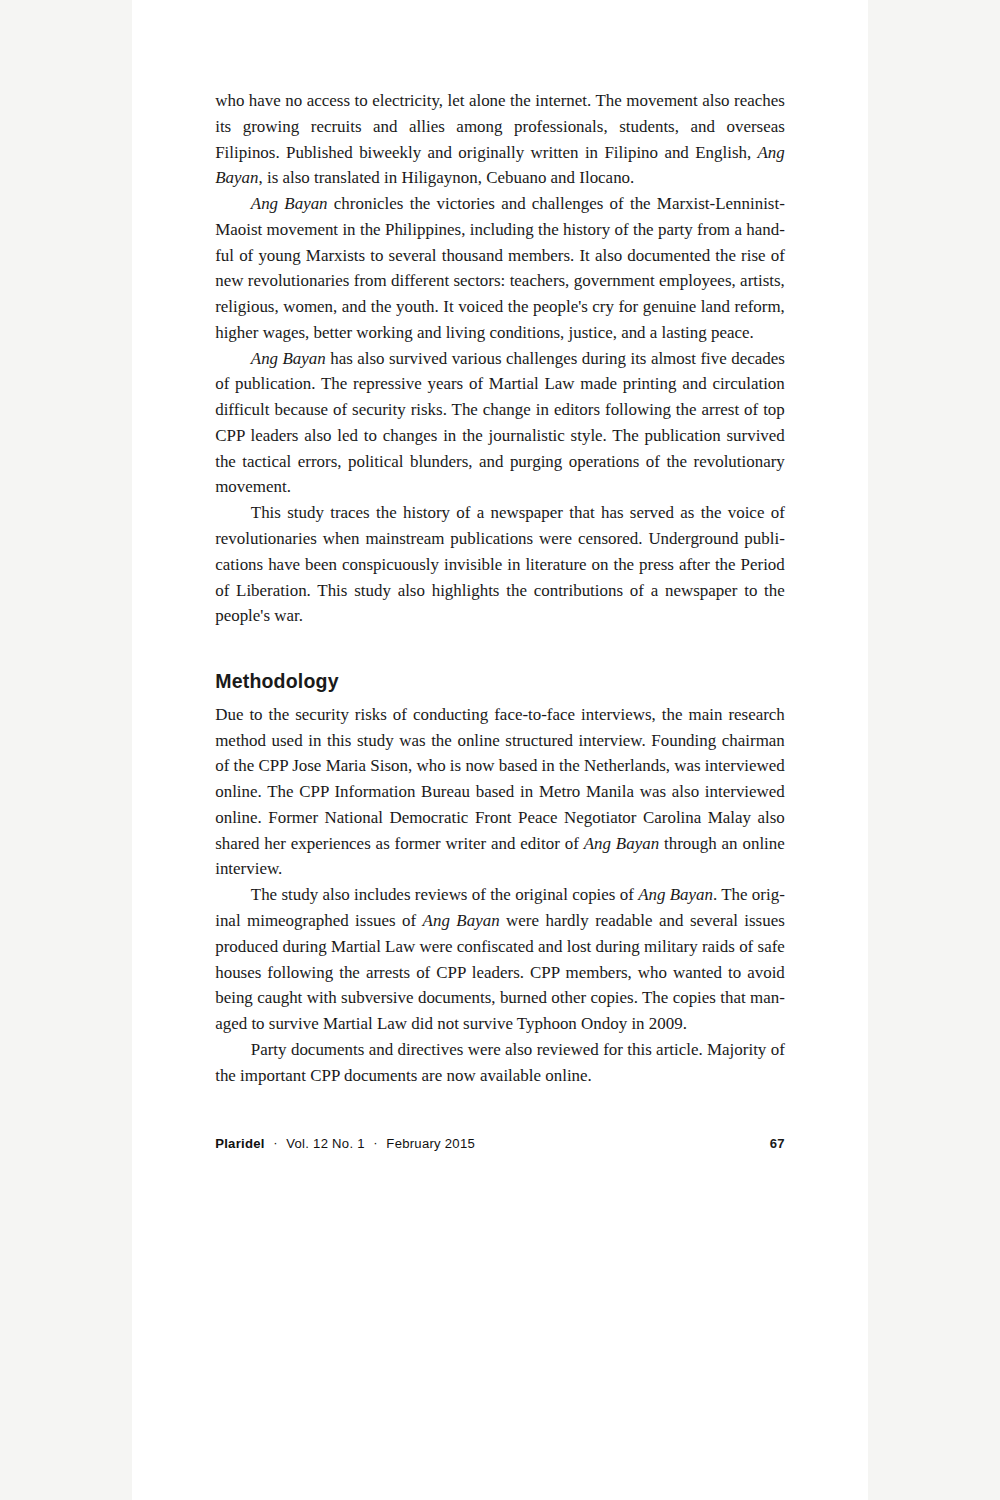who have no access to electricity, let alone the internet. The movement also reaches its growing recruits and allies among professionals, students, and overseas Filipinos. Published biweekly and originally written in Filipino and English, Ang Bayan, is also translated in Hiligaynon, Cebuano and Ilocano.
Ang Bayan chronicles the victories and challenges of the Marxist-Lenninist-Maoist movement in the Philippines, including the history of the party from a handful of young Marxists to several thousand members. It also documented the rise of new revolutionaries from different sectors: teachers, government employees, artists, religious, women, and the youth. It voiced the people's cry for genuine land reform, higher wages, better working and living conditions, justice, and a lasting peace.
Ang Bayan has also survived various challenges during its almost five decades of publication. The repressive years of Martial Law made printing and circulation difficult because of security risks. The change in editors following the arrest of top CPP leaders also led to changes in the journalistic style. The publication survived the tactical errors, political blunders, and purging operations of the revolutionary movement.
This study traces the history of a newspaper that has served as the voice of revolutionaries when mainstream publications were censored. Underground publications have been conspicuously invisible in literature on the press after the Period of Liberation. This study also highlights the contributions of a newspaper to the people's war.
Methodology
Due to the security risks of conducting face-to-face interviews, the main research method used in this study was the online structured interview. Founding chairman of the CPP Jose Maria Sison, who is now based in the Netherlands, was interviewed online. The CPP Information Bureau based in Metro Manila was also interviewed online. Former National Democratic Front Peace Negotiator Carolina Malay also shared her experiences as former writer and editor of Ang Bayan through an online interview.
The study also includes reviews of the original copies of Ang Bayan. The original mimeographed issues of Ang Bayan were hardly readable and several issues produced during Martial Law were confiscated and lost during military raids of safe houses following the arrests of CPP leaders. CPP members, who wanted to avoid being caught with subversive documents, burned other copies. The copies that managed to survive Martial Law did not survive Typhoon Ondoy in 2009.
Party documents and directives were also reviewed for this article. Majority of the important CPP documents are now available online.
Plaridel · Vol. 12 No. 1 · February 2015
67